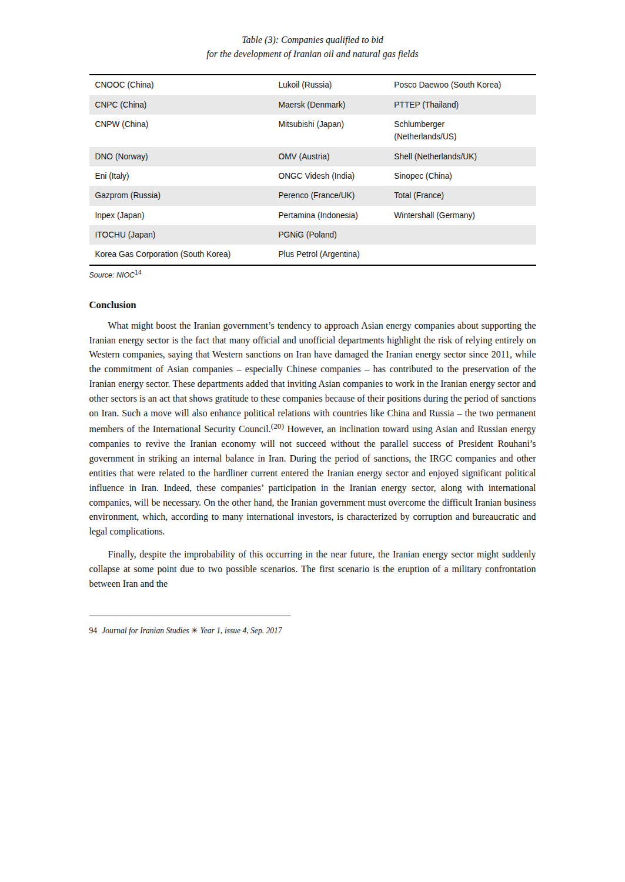Table (3): Companies qualified to bid
for the development of Iranian oil and natural gas fields
| CNOOC (China) | Lukoil (Russia) | Posco Daewoo (South Korea) |
| CNPC (China) | Maersk (Denmark) | PTTEP (Thailand) |
| CNPW (China) | Mitsubishi (Japan) | Schlumberger (Netherlands/US) |
| DNO (Norway) | OMV (Austria) | Shell (Netherlands/UK) |
| Eni (Italy) | ONGC Videsh (India) | Sinopec (China) |
| Gazprom (Russia) | Perenco (France/UK) | Total (France) |
| Inpex (Japan) | Pertamina (Indonesia) | Wintershall (Germany) |
| ITOCHU (Japan) | PGNiG (Poland) | |
| Korea Gas Corporation (South Korea) | Plus Petrol (Argentina) | |
Source: NIOC14
Conclusion
What might boost the Iranian government’s tendency to approach Asian energy companies about supporting the Iranian energy sector is the fact that many official and unofficial departments highlight the risk of relying entirely on Western companies, saying that Western sanctions on Iran have damaged the Iranian energy sector since 2011, while the commitment of Asian companies – especially Chinese companies – has contributed to the preservation of the Iranian energy sector. These departments added that inviting Asian companies to work in the Iranian energy sector and other sectors is an act that shows gratitude to these companies because of their positions during the period of sanctions on Iran. Such a move will also enhance political relations with countries like China and Russia – the two permanent members of the International Security Council.(20) However, an inclination toward using Asian and Russian energy companies to revive the Iranian economy will not succeed without the parallel success of President Rouhani’s government in striking an internal balance in Iran. During the period of sanctions, the IRGC companies and other entities that were related to the hardliner current entered the Iranian energy sector and enjoyed significant political influence in Iran. Indeed, these companies’ participation in the Iranian energy sector, along with international companies, will be necessary. On the other hand, the Iranian government must overcome the difficult Iranian business environment, which, according to many international investors, is characterized by corruption and bureaucratic and legal complications.
Finally, despite the improbability of this occurring in the near future, the Iranian energy sector might suddenly collapse at some point due to two possible scenarios. The first scenario is the eruption of a military confrontation between Iran and the
94 Journal for Iranian Studies ✳ Year 1, issue 4, Sep. 2017